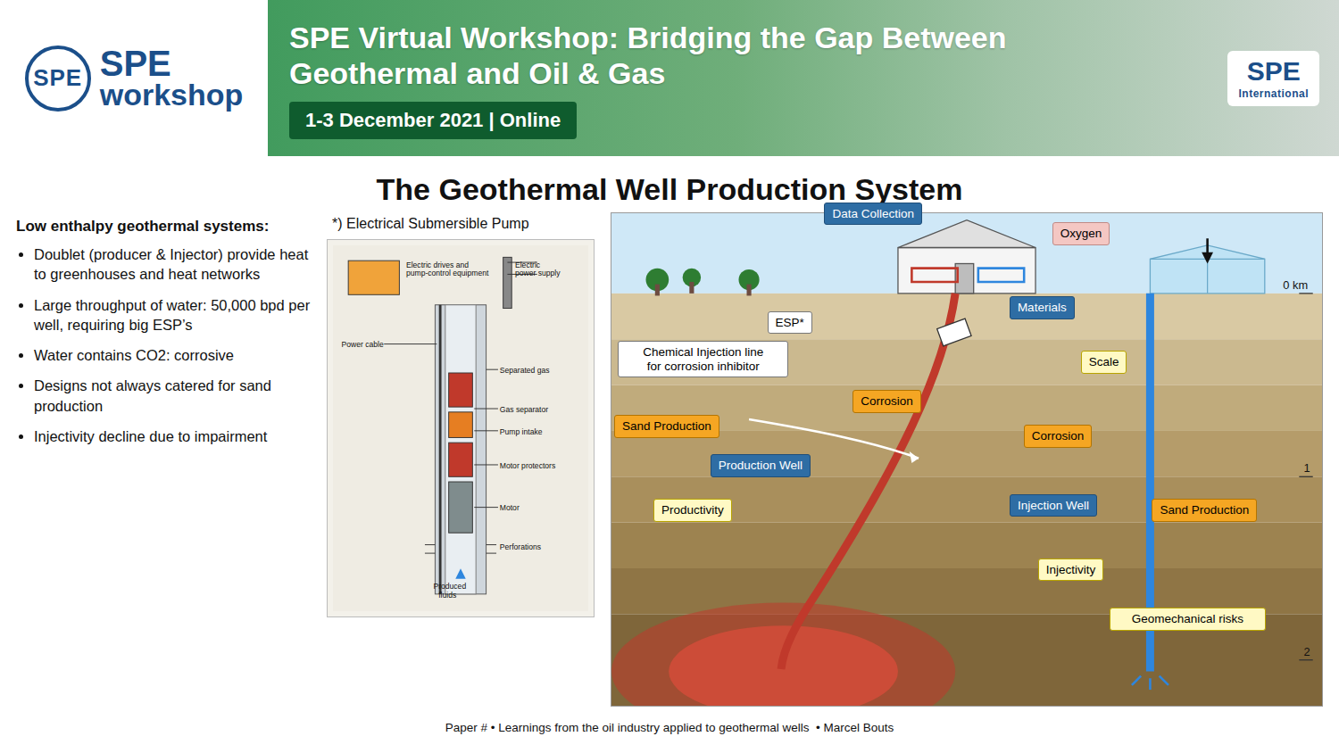SPE
SPEworkshop
SPE Virtual Workshop: Bridging the Gap Between
Geothermal and Oil & Gas
1-3 December 2021 | Online
SPE International
The Geothermal Well Production System
Low enthalpy geothermal systems:
Doublet (producer & Injector) provide heat to greenhouses and heat networks
Large throughput of water: 50,000 bpd per well, requiring big ESP’s
Water contains CO2: corrosive
Designs not always catered for sand production
Injectivity decline due to impairment
*) Electrical Submersible Pump
Electric drives and pump-control equipment Electric power supply Power cable Separated gas Gas separator Pump intake Motor protectors Motor Perforations Produced fluids
0 km 1 2
Data Collection
Oxygen
Materials
ESP*
Chemical Injection line
for corrosion inhibitor
Scale
Corrosion
Sand Production
Corrosion
Production Well
Injection Well
Sand Production
Productivity
Injectivity
Geomechanical risks
Paper # • Learnings from the oil industry applied to geothermal wells • Marcel Bouts